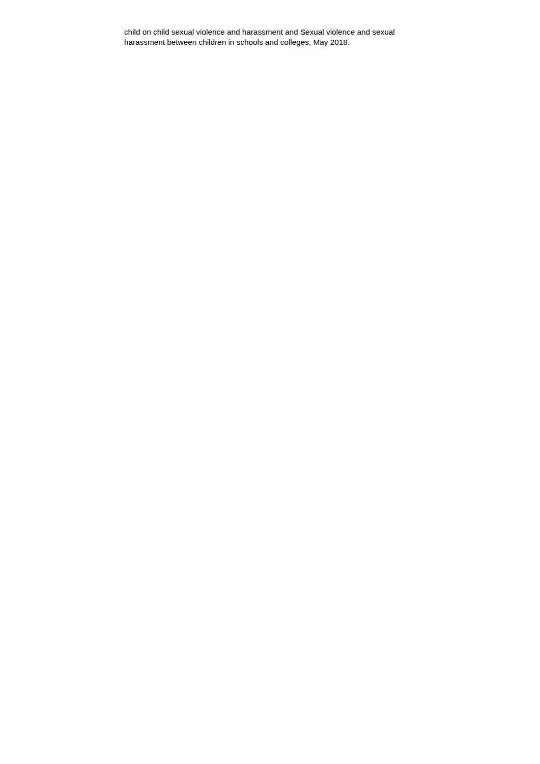child on child sexual violence and harassment and Sexual violence and sexual harassment between children in schools and colleges, May 2018.